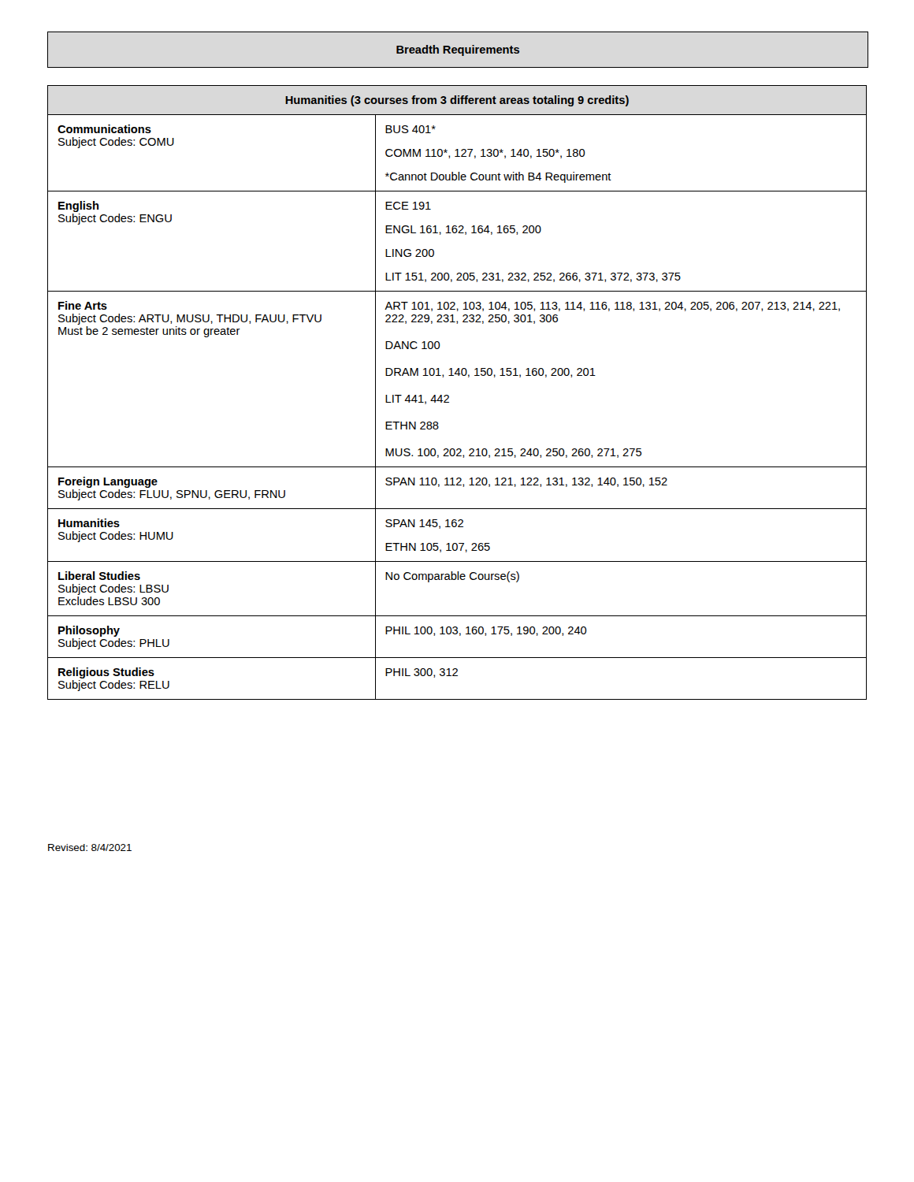Breadth Requirements
| Humanities (3 courses from 3 different areas totaling 9 credits) |
| Communications Subject Codes: COMU | BUS 401* COMM 110*, 127, 130*, 140, 150*, 180 *Cannot Double Count with B4 Requirement |
| English Subject Codes: ENGU | ECE 191 ENGL 161, 162, 164, 165, 200 LING 200 LIT 151, 200, 205, 231, 232, 252, 266, 371, 372, 373, 375 |
| Fine Arts Subject Codes: ARTU, MUSU, THDU, FAUU, FTVU Must be 2 semester units or greater | ART 101, 102, 103, 104, 105, 113, 114, 116, 118, 131, 204, 205, 206, 207, 213, 214, 221, 222, 229, 231, 232, 250, 301, 306 DANC 100 DRAM 101, 140, 150, 151, 160, 200, 201 LIT 441, 442 ETHN 288 MUS. 100, 202, 210, 215, 240, 250, 260, 271, 275 |
| Foreign Language Subject Codes: FLUU, SPNU, GERU, FRNU | SPAN 110, 112, 120, 121, 122, 131, 132, 140, 150, 152 |
| Humanities Subject Codes: HUMU | SPAN 145, 162 ETHN 105, 107, 265 |
| Liberal Studies Subject Codes: LBSU Excludes LBSU 300 | No Comparable Course(s) |
| Philosophy Subject Codes: PHLU | PHIL 100, 103, 160, 175, 190, 200, 240 |
| Religious Studies Subject Codes: RELU | PHIL 300, 312 |
Revised: 8/4/2021